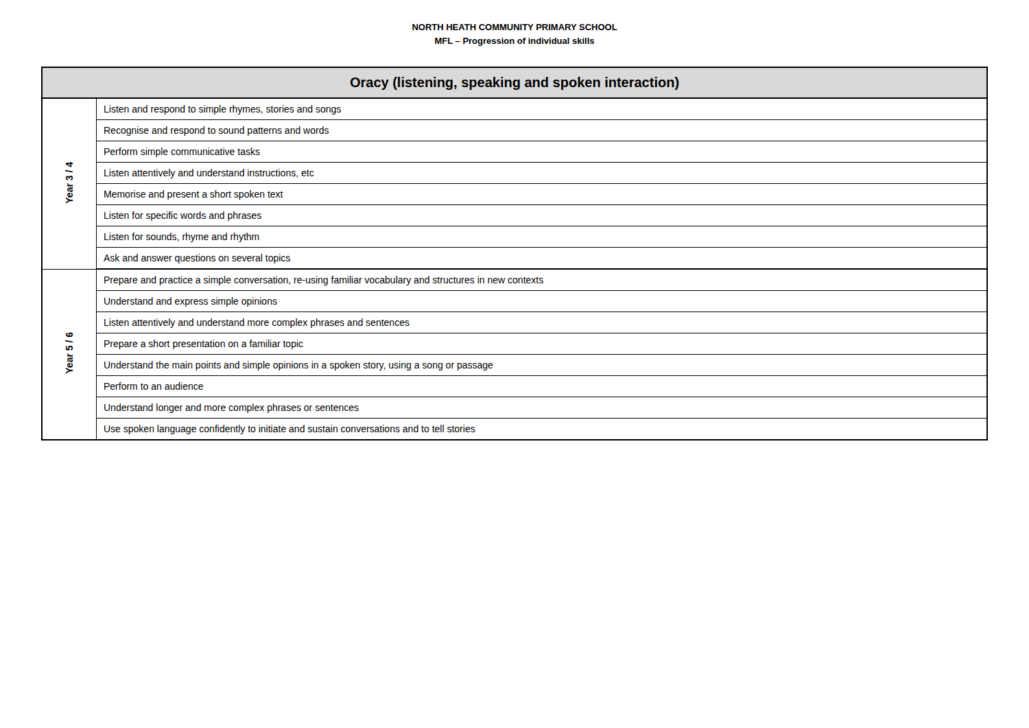NORTH HEATH COMMUNITY PRIMARY SCHOOL
MFL – Progression of individual skills
Oracy (listening, speaking and spoken interaction)
| Year 3 / 4 | Listen and respond to simple rhymes, stories and songs |
| Recognise and respond to sound patterns and words |
| Perform simple communicative tasks |
| Listen attentively and understand instructions, etc |
| Memorise and present a short spoken text |
| Listen for specific words and phrases |
| Listen for sounds, rhyme and rhythm |
| Ask and answer questions on several topics |
| Year 5 / 6 | Prepare and practice a simple conversation, re-using familiar vocabulary and structures in new contexts |
| Understand and express simple opinions |
| Listen attentively and understand more complex phrases and sentences |
| Prepare a short presentation on a familiar topic |
| Understand the main points and simple opinions in a spoken story, using a song or passage |
| Perform to an audience |
| Understand longer and more complex phrases or sentences |
| Use spoken language confidently to initiate and sustain conversations and to tell stories |